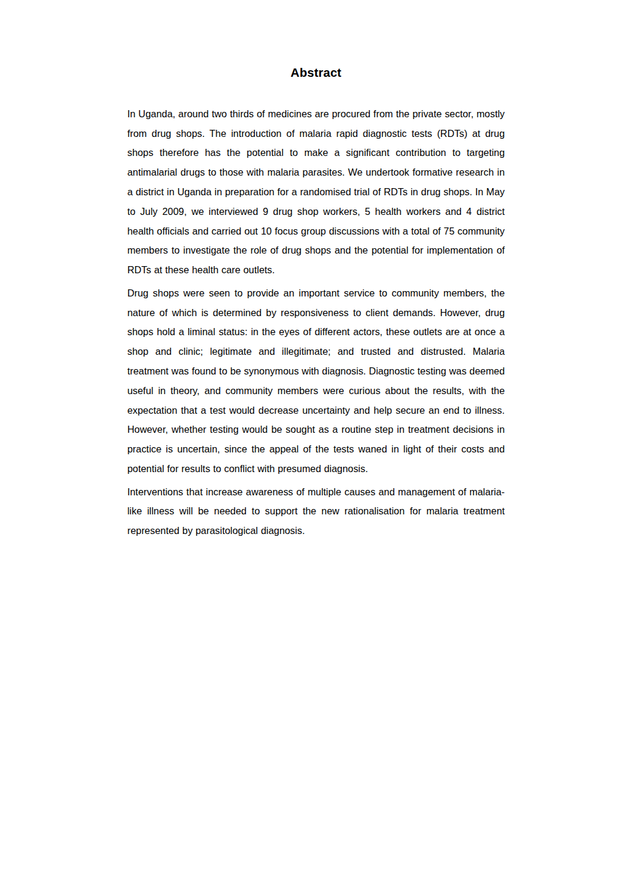Abstract
In Uganda, around two thirds of medicines are procured from the private sector, mostly from drug shops. The introduction of malaria rapid diagnostic tests (RDTs) at drug shops therefore has the potential to make a significant contribution to targeting antimalarial drugs to those with malaria parasites. We undertook formative research in a district in Uganda in preparation for a randomised trial of RDTs in drug shops. In May to July 2009, we interviewed 9 drug shop workers, 5 health workers and 4 district health officials and carried out 10 focus group discussions with a total of 75 community members to investigate the role of drug shops and the potential for implementation of RDTs at these health care outlets.
Drug shops were seen to provide an important service to community members, the nature of which is determined by responsiveness to client demands. However, drug shops hold a liminal status: in the eyes of different actors, these outlets are at once a shop and clinic; legitimate and illegitimate; and trusted and distrusted. Malaria treatment was found to be synonymous with diagnosis. Diagnostic testing was deemed useful in theory, and community members were curious about the results, with the expectation that a test would decrease uncertainty and help secure an end to illness. However, whether testing would be sought as a routine step in treatment decisions in practice is uncertain, since the appeal of the tests waned in light of their costs and potential for results to conflict with presumed diagnosis.
Interventions that increase awareness of multiple causes and management of malaria-like illness will be needed to support the new rationalisation for malaria treatment represented by parasitological diagnosis.